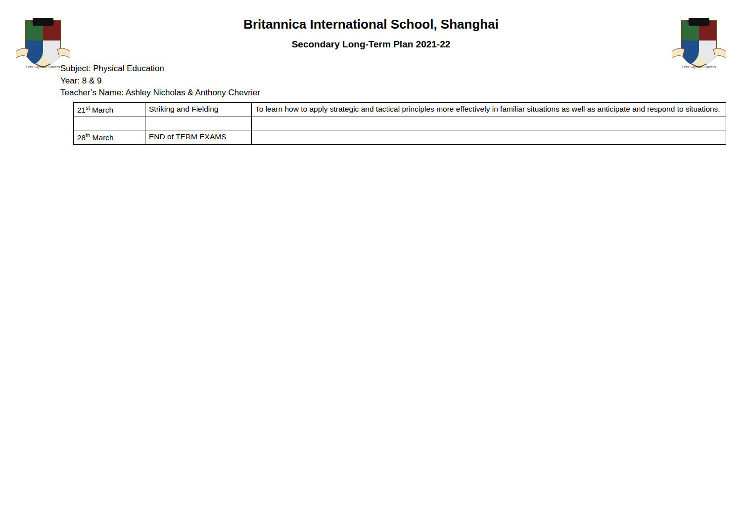Felix Sapiens Capiens
Felix Sapiens Capiens
Britannica International School, Shanghai
Secondary Long-Term Plan 2021-22
Subject: Physical Education
Year: 8 & 9
Teacher’s Name: Ashley Nicholas & Anthony Chevrier
| | 21 st March | Striking and Fielding | To learn how to apply strategic and tactical principles more effectively in familiar situations as well as anticipate and respond to situations. |
| 28 th March | END of TERM EXAMS | |